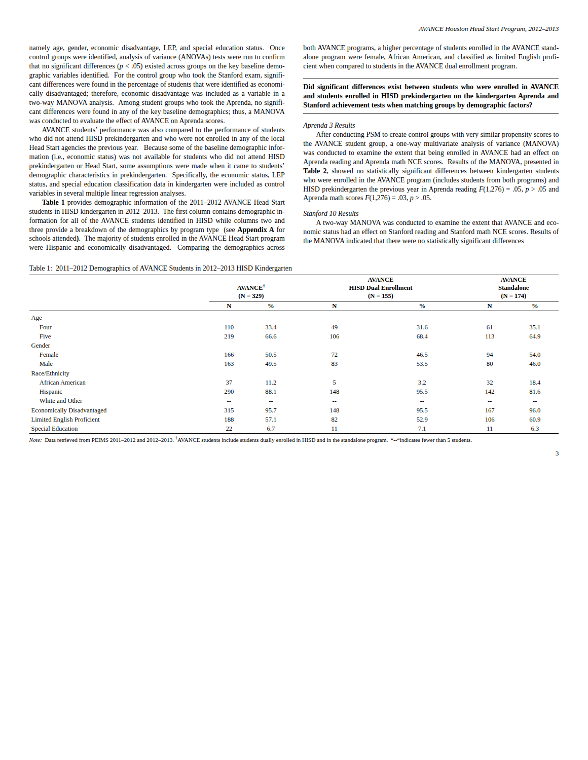AVANCE Houston Head Start Program, 2012–2013
namely age, gender, economic disadvantage, LEP, and special education status. Once control groups were identified, analysis of variance (ANOVAs) tests were run to confirm that no significant differences (p < .05) existed across groups on the key baseline demographic variables identified. For the control group who took the Stanford exam, significant differences were found in the percentage of students that were identified as economically disadvantaged; therefore, economic disadvantage was included as a variable in a two-way MANOVA analysis. Among student groups who took the Aprenda, no significant differences were found in any of the key baseline demographics; thus, a MANOVA was conducted to evaluate the effect of AVANCE on Aprenda scores.
AVANCE students’ performance was also compared to the performance of students who did not attend HISD prekindergarten and who were not enrolled in any of the local Head Start agencies the previous year. Because some of the baseline demographic information (i.e., economic status) was not available for students who did not attend HISD prekindergarten or Head Start, some assumptions were made when it came to students’ demographic characteristics in prekindergarten. Specifically, the economic status, LEP status, and special education classification data in kindergarten were included as control variables in several multiple linear regression analyses.
Table 1 provides demographic information of the 2011–2012 AVANCE Head Start students in HISD kindergarten in 2012–2013. The first column contains demographic information for all of the AVANCE students identified in HISD while columns two and three provide a breakdown of the demographics by program type (see Appendix A for schools attended). The majority of students enrolled in the AVANCE Head Start program were Hispanic and economically disadvantaged. Comparing the demographics across both AVANCE programs, a higher percentage of students enrolled in the AVANCE standalone program were female, African American, and classified as limited English proficient when compared to students in the AVANCE dual enrollment program.
Did significant differences exist between students who were enrolled in AVANCE and students enrolled in HISD prekindergarten on the kindergarten Aprenda and Stanford achievement tests when matching groups by demographic factors?
Aprenda 3 Results
After conducting PSM to create control groups with very similar propensity scores to the AVANCE student group, a one-way multivariate analysis of variance (MANOVA) was conducted to examine the extent that being enrolled in AVANCE had an effect on Aprenda reading and Aprenda math NCE scores. Results of the MANOVA, presented in Table 2, showed no statistically significant differences between kindergarten students who were enrolled in the AVANCE program (includes students from both programs) and HISD prekindergarten the previous year in Aprenda reading F(1,276) = .05, p > .05 and Aprenda math scores F(1,276) = .03, p > .05.
Stanford 10 Results
A two-way MANOVA was conducted to examine the extent that AVANCE and economic status had an effect on Stanford reading and Stanford math NCE scores. Results of the MANOVA indicated that there were no statistically significant differences
Table 1: 2011–2012 Demographics of AVANCE Students in 2012–2013 HISD Kindergarten
| | AVANCE † (N = 329) | AVANCE HISD Dual Enrollment (N = 155) | AVANCE Standalone (N = 174) |
| --- | --- | --- | --- |
| | N | % | N | % | N | % |
| Age | | | | | | |
| Four | 110 | 33.4 | 49 | 31.6 | 61 | 35.1 |
| Five | 219 | 66.6 | 106 | 68.4 | 113 | 64.9 |
| Gender | | | | | | |
| Female | 166 | 50.5 | 72 | 46.5 | 94 | 54.0 |
| Male | 163 | 49.5 | 83 | 53.5 | 80 | 46.0 |
| Race/Ethnicity | | | | | | |
| African American | 37 | 11.2 | 5 | 3.2 | 32 | 18.4 |
| Hispanic | 290 | 88.1 | 148 | 95.5 | 142 | 81.6 |
| White and Other | -- | -- | -- | -- | -- | -- |
| Economically Disadvantaged | 315 | 95.7 | 148 | 95.5 | 167 | 96.0 |
| Limited English Proficient | 188 | 57.1 | 82 | 52.9 | 106 | 60.9 |
| Special Education | 22 | 6.7 | 11 | 7.1 | 11 | 6.3 |
Note: Data retrieved from PEIMS 2011–2012 and 2012–2013. †AVANCE students include students dually enrolled in HISD and in the standalone program. “--“indicates fewer than 5 students.
3